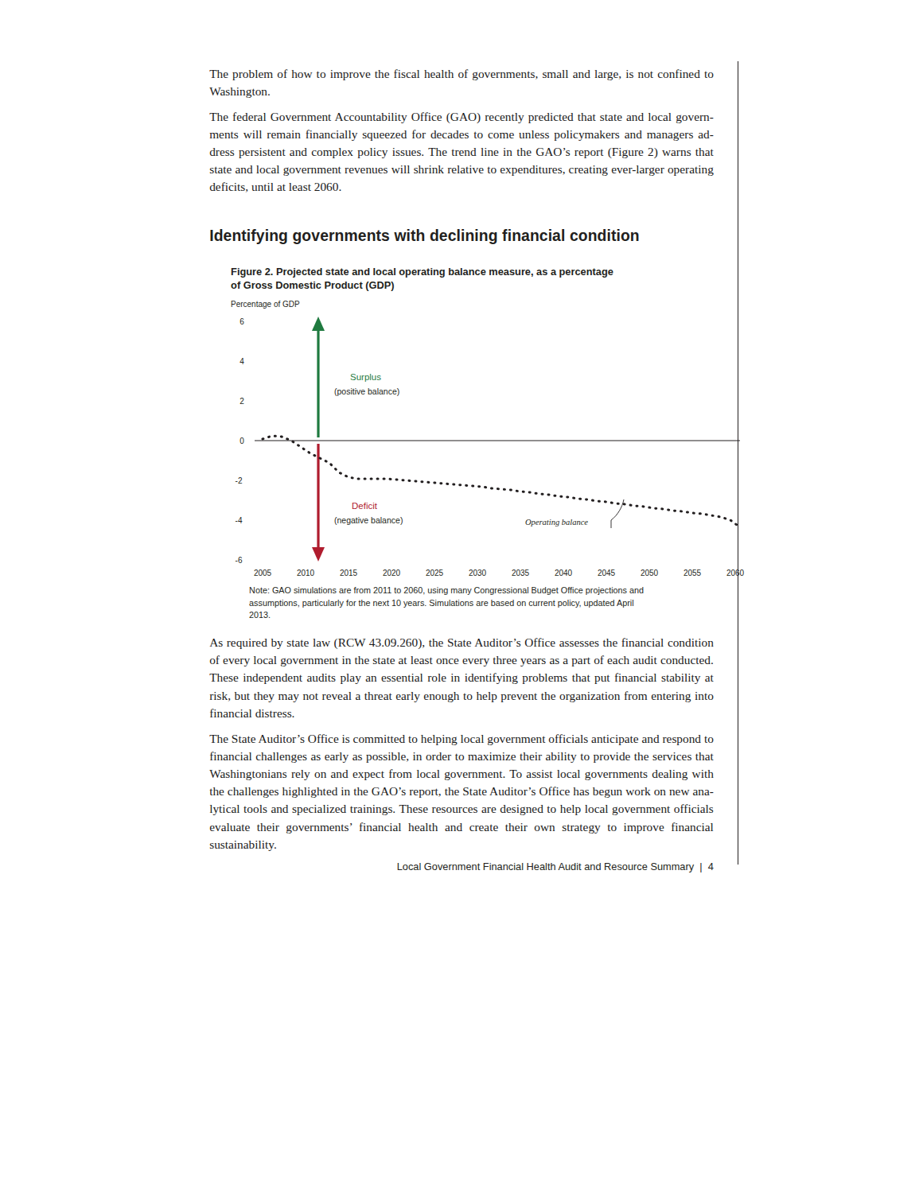The problem of how to improve the fiscal health of governments, small and large, is not confined to Washington.
The federal Government Accountability Office (GAO) recently predicted that state and local governments will remain financially squeezed for decades to come unless policymakers and managers address persistent and complex policy issues. The trend line in the GAO’s report (Figure 2) warns that state and local government revenues will shrink relative to expenditures, creating ever-larger operating deficits, until at least 2060.
Identifying governments with declining financial condition
Figure 2. Projected state and local operating balance measure, as a percentage of Gross Domestic Product (GDP)
Percentage of GDP 6 4 2 0 -2 -4 -6 Surplus (positive balance) Deficit (negative balance) Operating balance 2005 2010 2015 2020 2025 2030 2035 2040 2045 2050 2055 2060
Note: GAO simulations are from 2011 to 2060, using many Congressional Budget Office projections and assumptions, particularly for the next 10 years. Simulations are based on current policy, updated April 2013.
As required by state law (RCW 43.09.260), the State Auditor’s Office assesses the financial condition of every local government in the state at least once every three years as a part of each audit conducted. These independent audits play an essential role in identifying problems that put financial stability at risk, but they may not reveal a threat early enough to help prevent the organization from entering into financial distress.
The State Auditor’s Office is committed to helping local government officials anticipate and respond to financial challenges as early as possible, in order to maximize their ability to provide the services that Washingtonians rely on and expect from local government. To assist local governments dealing with the challenges highlighted in the GAO’s report, the State Auditor’s Office has begun work on new analytical tools and specialized trainings. These resources are designed to help local government officials evaluate their governments’ financial health and create their own strategy to improve financial sustainability.
Local Government Financial Health Audit and Resource Summary | 4